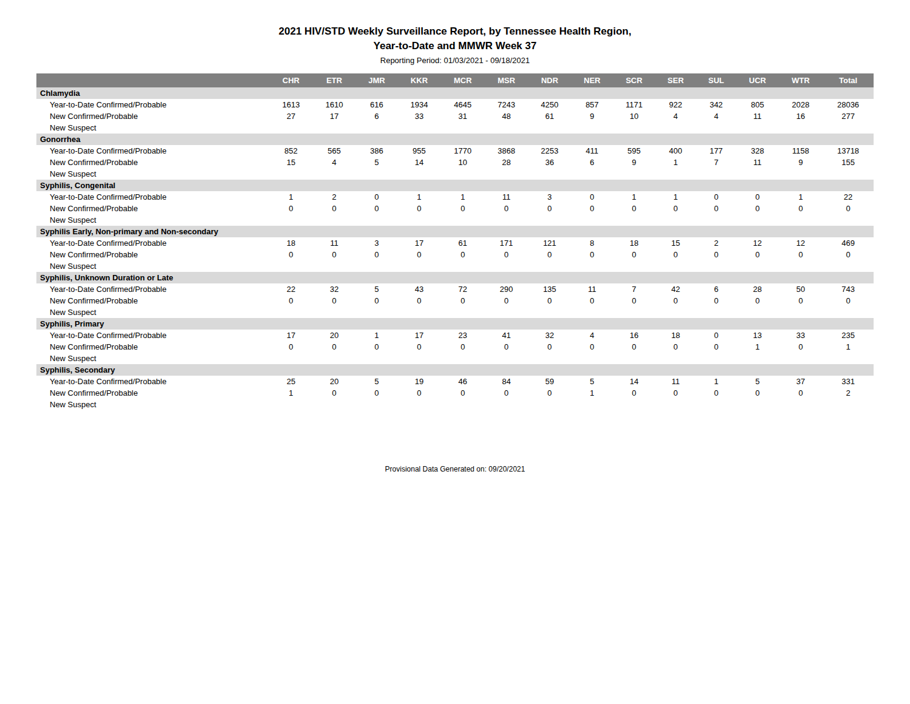2021 HIV/STD Weekly Surveillance Report, by Tennessee Health Region,
Year-to-Date and MMWR Week 37
Reporting Period: 01/03/2021 - 09/18/2021
| | CHR | ETR | JMR | KKR | MCR | MSR | NDR | NER | SCR | SER | SUL | UCR | WTR | Total |
| --- | --- | --- | --- | --- | --- | --- | --- | --- | --- | --- | --- | --- | --- | --- |
| Chlamydia |
| Year-to-Date Confirmed/Probable | 1613 | 1610 | 616 | 1934 | 4645 | 7243 | 4250 | 857 | 1171 | 922 | 342 | 805 | 2028 | 28036 |
| New Confirmed/Probable | 27 | 17 | 6 | 33 | 31 | 48 | 61 | 9 | 10 | 4 | 4 | 11 | 16 | 277 |
| New Suspect | | | | | | | | | | | | | | |
| Gonorrhea |
| Year-to-Date Confirmed/Probable | 852 | 565 | 386 | 955 | 1770 | 3868 | 2253 | 411 | 595 | 400 | 177 | 328 | 1158 | 13718 |
| New Confirmed/Probable | 15 | 4 | 5 | 14 | 10 | 28 | 36 | 6 | 9 | 1 | 7 | 11 | 9 | 155 |
| New Suspect | | | | | | | | | | | | | | |
| Syphilis, Congenital |
| Year-to-Date Confirmed/Probable | 1 | 2 | 0 | 1 | 1 | 11 | 3 | 0 | 1 | 1 | 0 | 0 | 1 | 22 |
| New Confirmed/Probable | 0 | 0 | 0 | 0 | 0 | 0 | 0 | 0 | 0 | 0 | 0 | 0 | 0 | 0 |
| New Suspect | | | | | | | | | | | | | | |
| Syphilis Early, Non-primary and Non-secondary |
| Year-to-Date Confirmed/Probable | 18 | 11 | 3 | 17 | 61 | 171 | 121 | 8 | 18 | 15 | 2 | 12 | 12 | 469 |
| New Confirmed/Probable | 0 | 0 | 0 | 0 | 0 | 0 | 0 | 0 | 0 | 0 | 0 | 0 | 0 | 0 |
| New Suspect | | | | | | | | | | | | | | |
| Syphilis, Unknown Duration or Late |
| Year-to-Date Confirmed/Probable | 22 | 32 | 5 | 43 | 72 | 290 | 135 | 11 | 7 | 42 | 6 | 28 | 50 | 743 |
| New Confirmed/Probable | 0 | 0 | 0 | 0 | 0 | 0 | 0 | 0 | 0 | 0 | 0 | 0 | 0 | 0 |
| New Suspect | | | | | | | | | | | | | | |
| Syphilis, Primary |
| Year-to-Date Confirmed/Probable | 17 | 20 | 1 | 17 | 23 | 41 | 32 | 4 | 16 | 18 | 0 | 13 | 33 | 235 |
| New Confirmed/Probable | 0 | 0 | 0 | 0 | 0 | 0 | 0 | 0 | 0 | 0 | 0 | 1 | 0 | 1 |
| New Suspect | | | | | | | | | | | | | | |
| Syphilis, Secondary |
| Year-to-Date Confirmed/Probable | 25 | 20 | 5 | 19 | 46 | 84 | 59 | 5 | 14 | 11 | 1 | 5 | 37 | 331 |
| New Confirmed/Probable | 1 | 0 | 0 | 0 | 0 | 0 | 0 | 1 | 0 | 0 | 0 | 0 | 0 | 2 |
| New Suspect | | | | | | | | | | | | | | |
Provisional Data Generated on: 09/20/2021